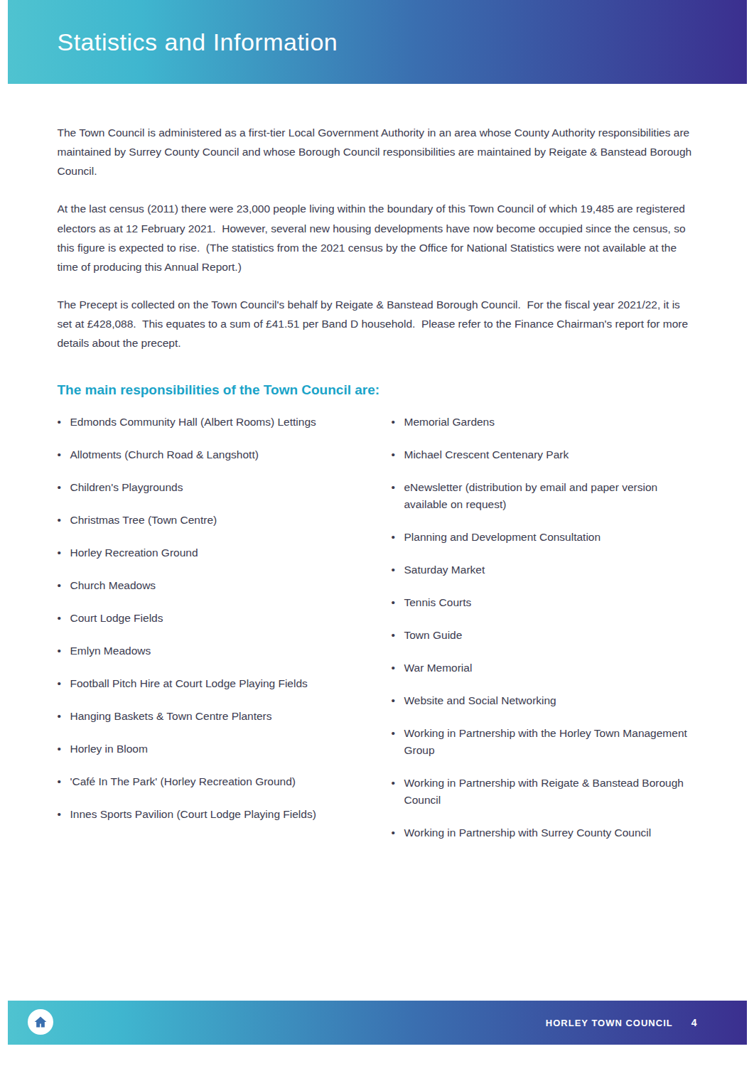Statistics and Information
The Town Council is administered as a first-tier Local Government Authority in an area whose County Authority responsibilities are maintained by Surrey County Council and whose Borough Council responsibilities are maintained by Reigate & Banstead Borough Council.
At the last census (2011) there were 23,000 people living within the boundary of this Town Council of which 19,485 are registered electors as at 12 February 2021. However, several new housing developments have now become occupied since the census, so this figure is expected to rise. (The statistics from the 2021 census by the Office for National Statistics were not available at the time of producing this Annual Report.)
The Precept is collected on the Town Council's behalf by Reigate & Banstead Borough Council. For the fiscal year 2021/22, it is set at £428,088. This equates to a sum of £41.51 per Band D household. Please refer to the Finance Chairman's report for more details about the precept.
The main responsibilities of the Town Council are:
Edmonds Community Hall (Albert Rooms) Lettings
Allotments (Church Road & Langshott)
Children's Playgrounds
Christmas Tree (Town Centre)
Horley Recreation Ground
Church Meadows
Court Lodge Fields
Emlyn Meadows
Football Pitch Hire at Court Lodge Playing Fields
Hanging Baskets & Town Centre Planters
Horley in Bloom
'Café In The Park' (Horley Recreation Ground)
Innes Sports Pavilion (Court Lodge Playing Fields)
Memorial Gardens
Michael Crescent Centenary Park
eNewsletter (distribution by email and paper version available on request)
Planning and Development Consultation
Saturday Market
Tennis Courts
Town Guide
War Memorial
Website and Social Networking
Working in Partnership with the Horley Town Management Group
Working in Partnership with Reigate & Banstead Borough Council
Working in Partnership with Surrey County Council
HORLEY TOWN COUNCIL 4